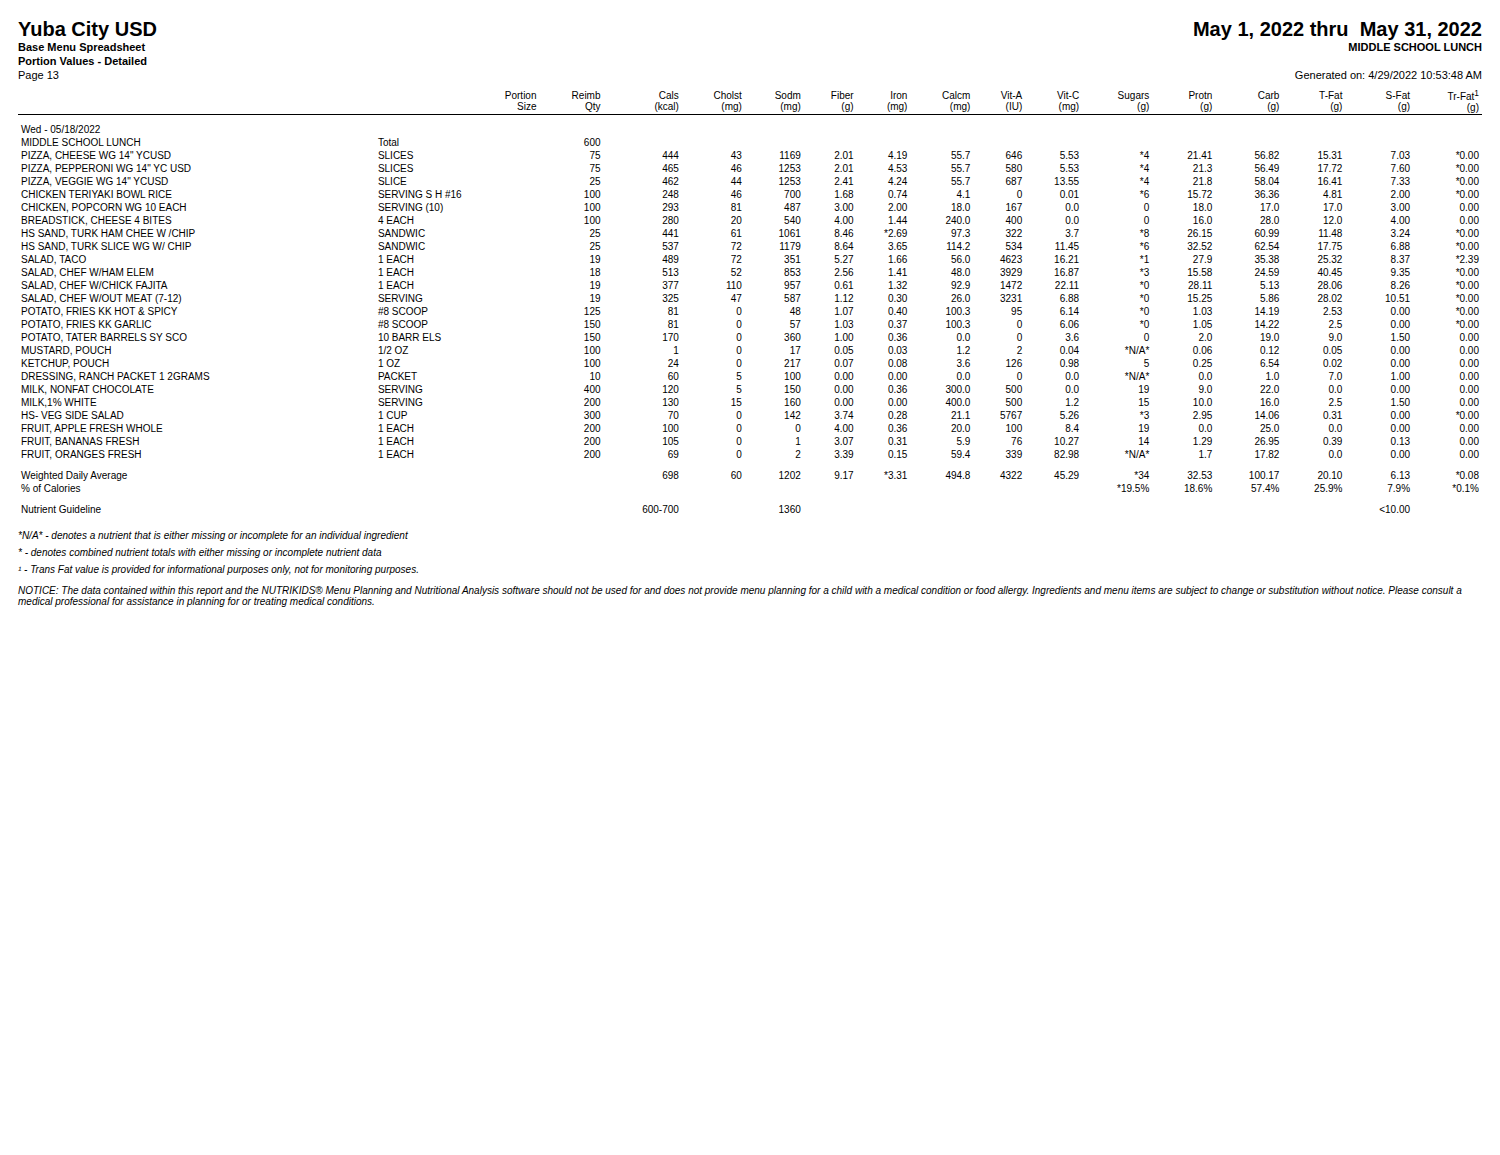Yuba City USD
May 1, 2022 thru May 31, 2022
Base Menu Spreadsheet
MIDDLE SCHOOL LUNCH
Portion Values - Detailed
Page 13
Generated on: 4/29/2022 10:53:48 AM
| | Portion Size | Reimb Qty | Cals (kcal) | Cholst (mg) | Sodm (mg) | Fiber (g) | Iron (mg) | Calcm (mg) | Vit-A (IU) | Vit-C (mg) | Sugars (g) | Protn (g) | Carb (g) | T-Fat (g) | S-Fat (g) | Tr-Fat 1 (g) |
| --- | --- | --- | --- | --- | --- | --- | --- | --- | --- | --- | --- | --- | --- | --- | --- | --- |
| Wed - 05/18/2022 | | | | | | | | | | | | | | | | |
| MIDDLE SCHOOL LUNCH | Total | 600 | | | | | | | | | | | | | | |
| PIZZA, CHEESE WG 14" YCUSD | SLICES | 75 | 444 | 43 | 1169 | 2.01 | 4.19 | 55.7 | 646 | 5.53 | *4 | 21.41 | 56.82 | 15.31 | 7.03 | *0.00 |
| PIZZA, PEPPERONI WG 14" YC USD | SLICES | 75 | 465 | 46 | 1253 | 2.01 | 4.53 | 55.7 | 580 | 5.53 | *4 | 21.3 | 56.49 | 17.72 | 7.60 | *0.00 |
| PIZZA, VEGGIE WG 14" YCUSD | SLICE | 25 | 462 | 44 | 1253 | 2.41 | 4.24 | 55.7 | 687 | 13.55 | *4 | 21.8 | 58.04 | 16.41 | 7.33 | *0.00 |
| CHICKEN TERIYAKI BOWL RICE | SERVING S H #16 | 100 | 248 | 46 | 700 | 1.68 | 0.74 | 4.1 | 0 | 0.01 | *6 | 15.72 | 36.36 | 4.81 | 2.00 | *0.00 |
| CHICKEN, POPCORN WG 10 EACH | SERVING (10) | 100 | 293 | 81 | 487 | 3.00 | 2.00 | 18.0 | 167 | 0.0 | 0 | 18.0 | 17.0 | 17.0 | 3.00 | 0.00 |
| BREADSTICK, CHEESE 4 BITES | 4 EACH | 100 | 280 | 20 | 540 | 4.00 | 1.44 | 240.0 | 400 | 0.0 | 0 | 16.0 | 28.0 | 12.0 | 4.00 | 0.00 |
| HS SAND, TURK HAM CHEE W /CHIP | SANDWIC | 25 | 441 | 61 | 1061 | 8.46 | *2.69 | 97.3 | 322 | 3.7 | *8 | 26.15 | 60.99 | 11.48 | 3.24 | *0.00 |
| HS SAND, TURK SLICE WG W/ CHIP | SANDWIC | 25 | 537 | 72 | 1179 | 8.64 | 3.65 | 114.2 | 534 | 11.45 | *6 | 32.52 | 62.54 | 17.75 | 6.88 | *0.00 |
| SALAD, TACO | 1 EACH | 19 | 489 | 72 | 351 | 5.27 | 1.66 | 56.0 | 4623 | 16.21 | *1 | 27.9 | 35.38 | 25.32 | 8.37 | *2.39 |
| SALAD, CHEF W/HAM ELEM | 1 EACH | 18 | 513 | 52 | 853 | 2.56 | 1.41 | 48.0 | 3929 | 16.87 | *3 | 15.58 | 24.59 | 40.45 | 9.35 | *0.00 |
| SALAD, CHEF W/CHICK FAJITA | 1 EACH | 19 | 377 | 110 | 957 | 0.61 | 1.32 | 92.9 | 1472 | 22.11 | *0 | 28.11 | 5.13 | 28.06 | 8.26 | *0.00 |
| SALAD, CHEF W/OUT MEAT (7-12) | SERVING | 19 | 325 | 47 | 587 | 1.12 | 0.30 | 26.0 | 3231 | 6.88 | *0 | 15.25 | 5.86 | 28.02 | 10.51 | *0.00 |
| POTATO, FRIES KK HOT & SPICY | #8 SCOOP | 125 | 81 | 0 | 48 | 1.07 | 0.40 | 100.3 | 95 | 6.14 | *0 | 1.03 | 14.19 | 2.53 | 0.00 | *0.00 |
| POTATO, FRIES KK GARLIC | #8 SCOOP | 150 | 81 | 0 | 57 | 1.03 | 0.37 | 100.3 | 0 | 6.06 | *0 | 1.05 | 14.22 | 2.5 | 0.00 | *0.00 |
| POTATO, TATER BARRELS SY SCO | 10 BARR ELS | 150 | 170 | 0 | 360 | 1.00 | 0.36 | 0.0 | 0 | 3.6 | 0 | 2.0 | 19.0 | 9.0 | 1.50 | 0.00 |
| MUSTARD, POUCH | 1/2 OZ | 100 | 1 | 0 | 17 | 0.05 | 0.03 | 1.2 | 2 | 0.04 | *N/A* | 0.06 | 0.12 | 0.05 | 0.00 | 0.00 |
| KETCHUP, POUCH | 1 OZ | 100 | 24 | 0 | 217 | 0.07 | 0.08 | 3.6 | 126 | 0.98 | 5 | 0.25 | 6.54 | 0.02 | 0.00 | 0.00 |
| DRESSING, RANCH PACKET 1 2GRAMS | PACKET | 10 | 60 | 5 | 100 | 0.00 | 0.00 | 0.0 | 0 | 0.0 | *N/A* | 0.0 | 1.0 | 7.0 | 1.00 | 0.00 |
| MILK, NONFAT CHOCOLATE | SERVING | 400 | 120 | 5 | 150 | 0.00 | 0.36 | 300.0 | 500 | 0.0 | 19 | 9.0 | 22.0 | 0.0 | 0.00 | 0.00 |
| MILK,1% WHITE | SERVING | 200 | 130 | 15 | 160 | 0.00 | 0.00 | 400.0 | 500 | 1.2 | 15 | 10.0 | 16.0 | 2.5 | 1.50 | 0.00 |
| HS- VEG SIDE SALAD | 1 CUP | 300 | 70 | 0 | 142 | 3.74 | 0.28 | 21.1 | 5767 | 5.26 | *3 | 2.95 | 14.06 | 0.31 | 0.00 | *0.00 |
| FRUIT, APPLE FRESH WHOLE | 1 EACH | 200 | 100 | 0 | 0 | 4.00 | 0.36 | 20.0 | 100 | 8.4 | 19 | 0.0 | 25.0 | 0.0 | 0.00 | 0.00 |
| FRUIT, BANANAS FRESH | 1 EACH | 200 | 105 | 0 | 1 | 3.07 | 0.31 | 5.9 | 76 | 10.27 | 14 | 1.29 | 26.95 | 0.39 | 0.13 | 0.00 |
| FRUIT, ORANGES FRESH | 1 EACH | 200 | 69 | 0 | 2 | 3.39 | 0.15 | 59.4 | 339 | 82.98 | *N/A* | 1.7 | 17.82 | 0.0 | 0.00 | 0.00 |
| Weighted Daily Average | | | 698 | 60 | 1202 | 9.17 | *3.31 | 494.8 | 4322 | 45.29 | *34 | 32.53 | 100.17 | 20.10 | 6.13 | *0.08 |
| % of Calories | | | | | | | | | | | *19.5% | 18.6% | 57.4% | 25.9% | 7.9% | *0.1% |
| Nutrient Guideline | | | 600-700 | | 1360 | | | | | | | | | | <10.00 | |
*N/A* - denotes a nutrient that is either missing or incomplete for an individual ingredient
* - denotes combined nutrient totals with either missing or incomplete nutrient data
¹ - Trans Fat value is provided for informational purposes only, not for monitoring purposes.
NOTICE: The data contained within this report and the NUTRIKIDS® Menu Planning and Nutritional Analysis software should not be used for and does not provide menu planning for a child with a medical condition or food allergy. Ingredients and menu items are subject to change or substitution without notice. Please consult a medical professional for assistance in planning for or treating medical conditions.